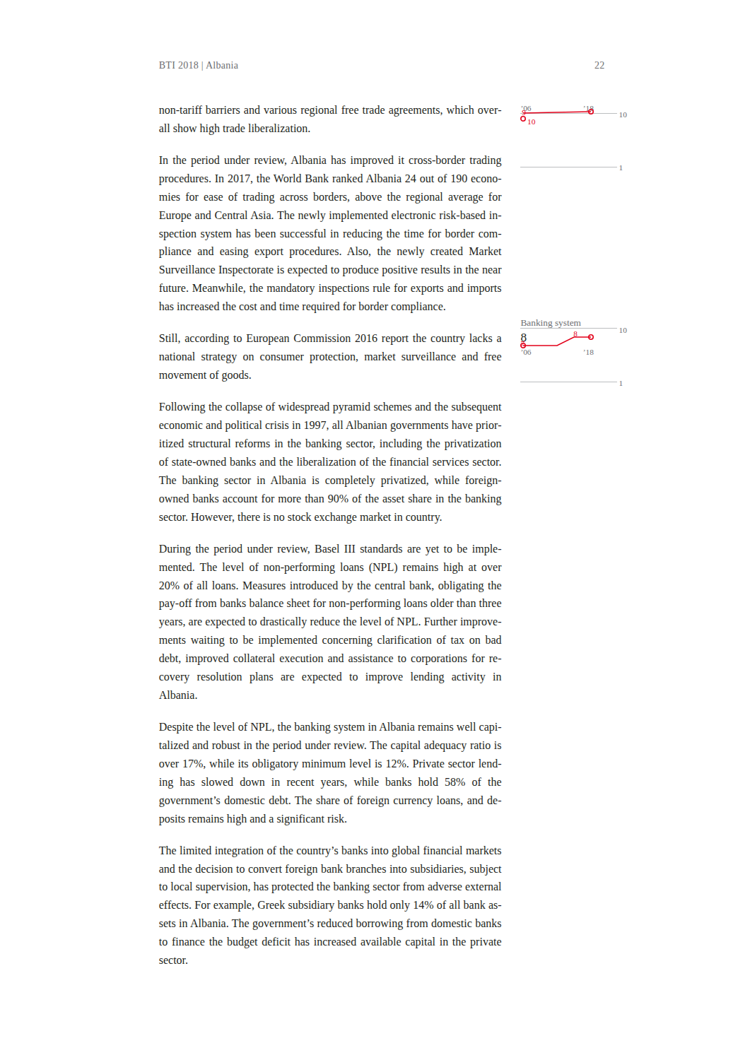BTI 2018 | Albania 22
non-tariff barriers and various regional free trade agreements, which overall show high trade liberalization.
In the period under review, Albania has improved it cross-border trading procedures. In 2017, the World Bank ranked Albania 24 out of 190 economies for ease of trading across borders, above the regional average for Europe and Central Asia. The newly implemented electronic risk-based inspection system has been successful in reducing the time for border compliance and easing export procedures. Also, the newly created Market Surveillance Inspectorate is expected to produce positive results in the near future. Meanwhile, the mandatory inspections rule for exports and imports has increased the cost and time required for border compliance.
Still, according to European Commission 2016 report the country lacks a national strategy on consumer protection, market surveillance and free movement of goods.
Following the collapse of widespread pyramid schemes and the subsequent economic and political crisis in 1997, all Albanian governments have prioritized structural reforms in the banking sector, including the privatization of state-owned banks and the liberalization of the financial services sector. The banking sector in Albania is completely privatized, while foreign-owned banks account for more than 90% of the asset share in the banking sector. However, there is no stock exchange market in country.
During the period under review, Basel III standards are yet to be implemented. The level of non-performing loans (NPL) remains high at over 20% of all loans. Measures introduced by the central bank, obligating the pay-off from banks balance sheet for non-performing loans older than three years, are expected to drastically reduce the level of NPL. Further improvements waiting to be implemented concerning clarification of tax on bad debt, improved collateral execution and assistance to corporations for recovery resolution plans are expected to improve lending activity in Albania.
Despite the level of NPL, the banking system in Albania remains well capitalized and robust in the period under review. The capital adequacy ratio is over 17%, while its obligatory minimum level is 12%. Private sector lending has slowed down in recent years, while banks hold 58% of the government’s domestic debt. The share of foreign currency loans, and deposits remains high and a significant risk.
The limited integration of the country’s banks into global financial markets and the decision to convert foreign bank branches into subsidiaries, subject to local supervision, has protected the banking sector from adverse external effects. For example, Greek subsidiary banks hold only 14% of all bank assets in Albania. The government’s reduced borrowing from domestic banks to finance the budget deficit has increased available capital in the private sector.
Trade indicator chart, 2006 to 2018, value 10
’06 ’18
10 1 9 10
Banking system
8
Banking system indicator chart, 2006 to 2018, value 8
’06 ’18
10 1 7 8